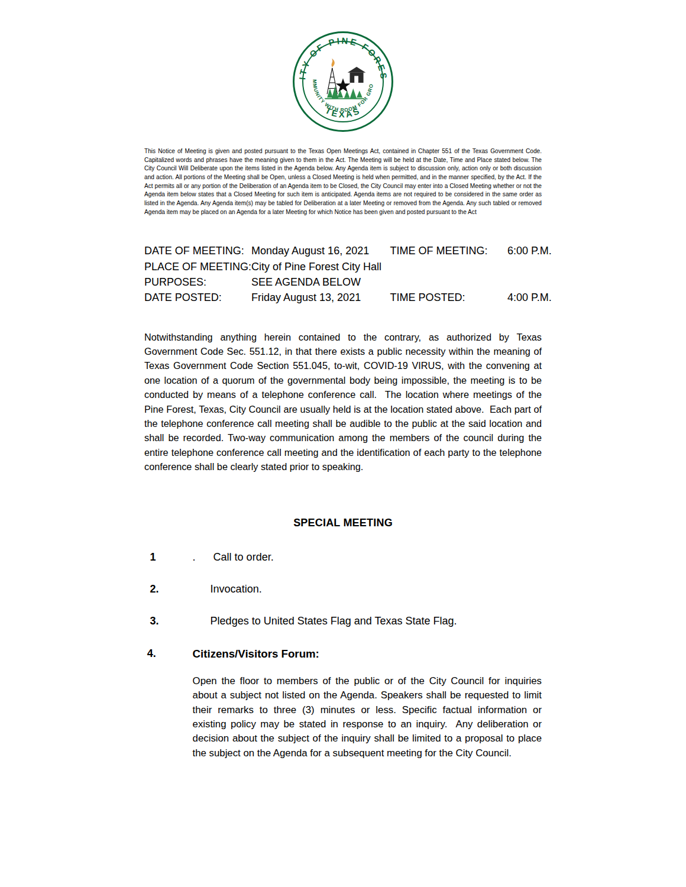CITY OF PINE FOREST TEXAS COMMUNITY WITH ROOM FOR GROWTH
This Notice of Meeting is given and posted pursuant to the Texas Open Meetings Act, contained in Chapter 551 of the Texas Government Code. Capitalized words and phrases have the meaning given to them in the Act. The Meeting will be held at the Date, Time and Place stated below. The City Council Will Deliberate upon the items listed in the Agenda below. Any Agenda item is subject to discussion only, action only or both discussion and action. All portions of the Meeting shall be Open, unless a Closed Meeting is held when permitted, and in the manner specified, by the Act. If the Act permits all or any portion of the Deliberation of an Agenda item to be Closed, the City Council may enter into a Closed Meeting whether or not the Agenda item below states that a Closed Meeting for such item is anticipated. Agenda items are not required to be considered in the same order as listed in the Agenda. Any Agenda item(s) may be tabled for Deliberation at a later Meeting or removed from the Agenda. Any such tabled or removed Agenda item may be placed on an Agenda for a later Meeting for which Notice has been given and posted pursuant to the Act
| DATE OF MEETING: | Monday August 16, 2021 | TIME OF MEETING: | 6:00 P.M. |
| PLACE OF MEETING: | City of Pine Forest City Hall | | |
| PURPOSES: | SEE AGENDA BELOW | | |
| DATE POSTED: | Friday August 13, 2021 | TIME POSTED: | 4:00 P.M. |
Notwithstanding anything herein contained to the contrary, as authorized by Texas Government Code Sec. 551.12, in that there exists a public necessity within the meaning of Texas Government Code Section 551.045, to-wit, COVID-19 VIRUS, with the convening at one location of a quorum of the governmental body being impossible, the meeting is to be conducted by means of a telephone conference call. The location where meetings of the Pine Forest, Texas, City Council are usually held is at the location stated above. Each part of the telephone conference call meeting shall be audible to the public at the said location and shall be recorded. Two-way communication among the members of the council during the entire telephone conference call meeting and the identification of each party to the telephone conference shall be clearly stated prior to speaking.
SPECIAL MEETING
1. Call to order.
2. Invocation.
3. Pledges to United States Flag and Texas State Flag.
4. Citizens/Visitors Forum:
Open the floor to members of the public or of the City Council for inquiries about a subject not listed on the Agenda. Speakers shall be requested to limit their remarks to three (3) minutes or less. Specific factual information or existing policy may be stated in response to an inquiry. Any deliberation or decision about the subject of the inquiry shall be limited to a proposal to place the subject on the Agenda for a subsequent meeting for the City Council.